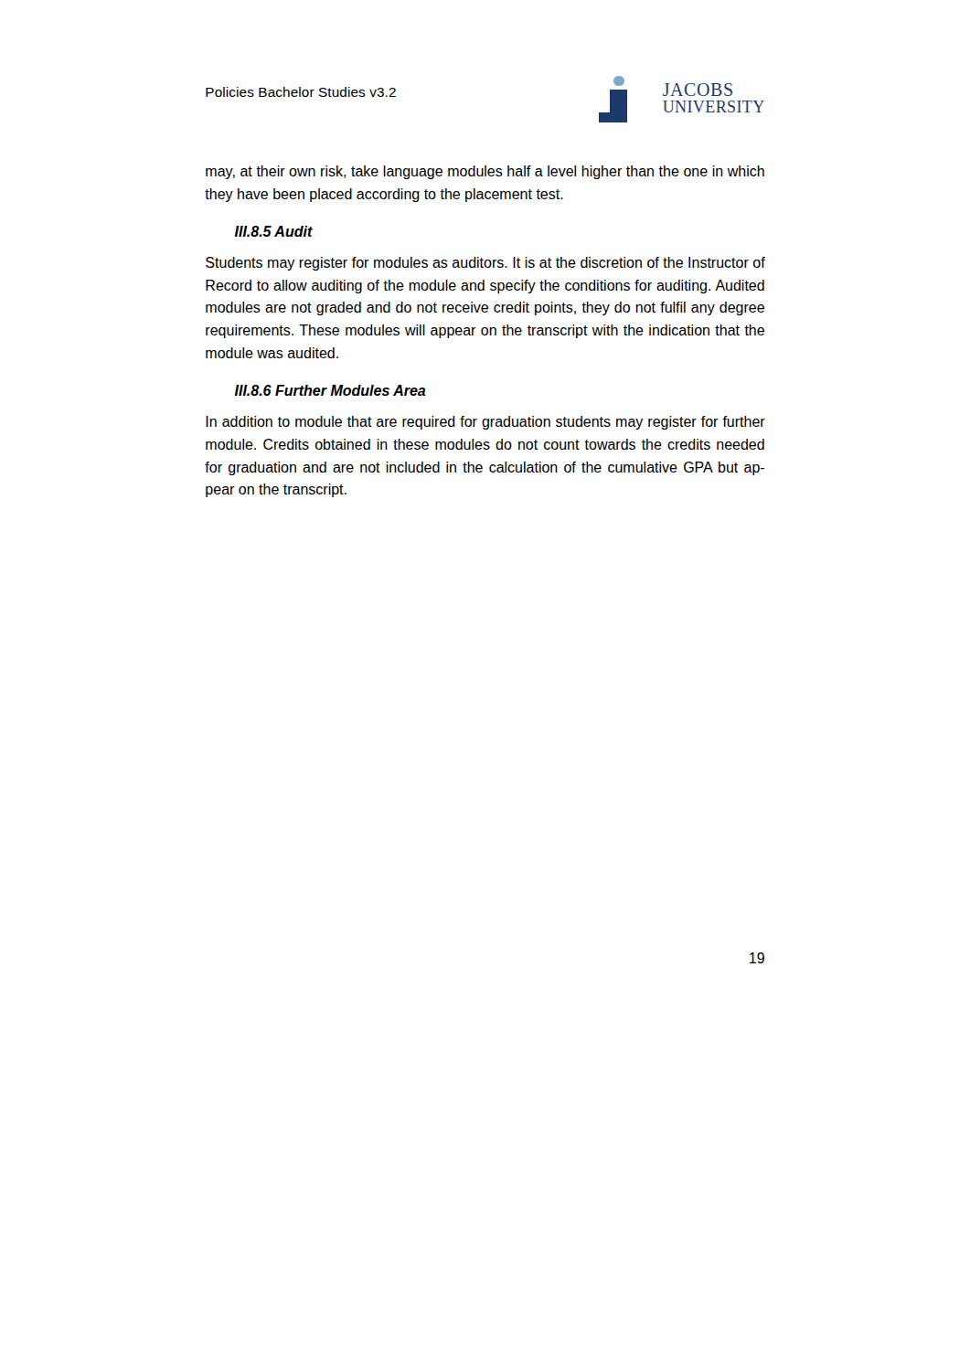Policies Bachelor Studies v3.2
JACOBS
UNIVERSITY
may, at their own risk, take language modules half a level higher than the one in which they have been placed according to the placement test.
III.8.5 Audit
Students may register for modules as auditors. It is at the discretion of the Instructor of Record to allow auditing of the module and specify the conditions for auditing. Audited modules are not graded and do not receive credit points, they do not fulfil any degree requirements. These modules will appear on the transcript with the indication that the module was audited.
III.8.6 Further Modules Area
In addition to module that are required for graduation students may register for further module. Credits obtained in these modules do not count towards the credits needed for graduation and are not included in the calculation of the cumulative GPA but appear on the transcript.
19